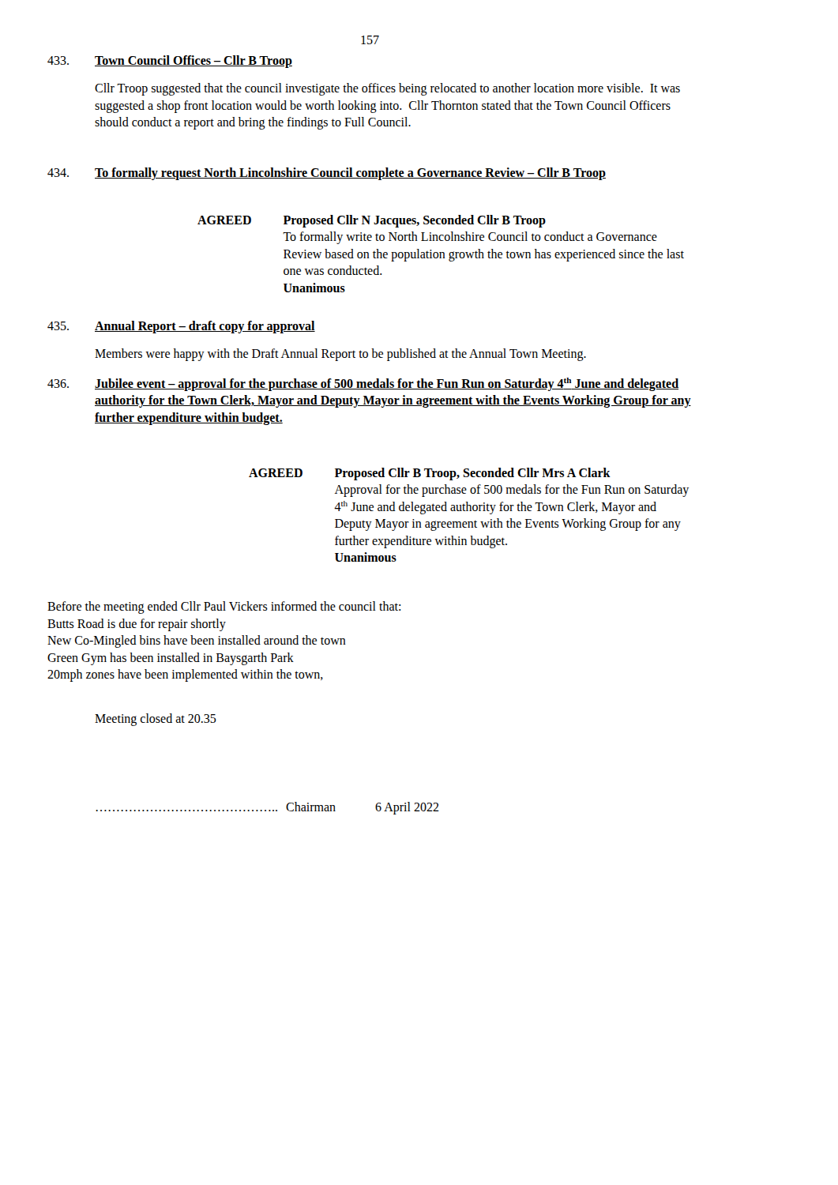157
433.
Town Council Offices – Cllr B Troop
Cllr Troop suggested that the council investigate the offices being relocated to another location more visible. It was suggested a shop front location would be worth looking into. Cllr Thornton stated that the Town Council Officers should conduct a report and bring the findings to Full Council.
434.
To formally request North Lincolnshire Council complete a Governance Review – Cllr B Troop
AGREED
Proposed Cllr N Jacques, Seconded Cllr B Troop To formally write to North Lincolnshire Council to conduct a Governance Review based on the population growth the town has experienced since the last one was conducted. Unanimous
435.
Annual Report – draft copy for approval
Members were happy with the Draft Annual Report to be published at the Annual Town Meeting.
436.
Jubilee event – approval for the purchase of 500 medals for the Fun Run on Saturday 4th June and delegated authority for the Town Clerk, Mayor and Deputy Mayor in agreement with the Events Working Group for any further expenditure within budget.
AGREED
Proposed Cllr B Troop, Seconded Cllr Mrs A Clark Approval for the purchase of 500 medals for the Fun Run on Saturday 4th June and delegated authority for the Town Clerk, Mayor and Deputy Mayor in agreement with the Events Working Group for any further expenditure within budget. Unanimous
Before the meeting ended Cllr Paul Vickers informed the council that:
Butts Road is due for repair shortly
New Co-Mingled bins have been installed around the town
Green Gym has been installed in Baysgarth Park
20mph zones have been implemented within the town,
Meeting closed at 20.35
……………………………………..Chairman 6 April 2022